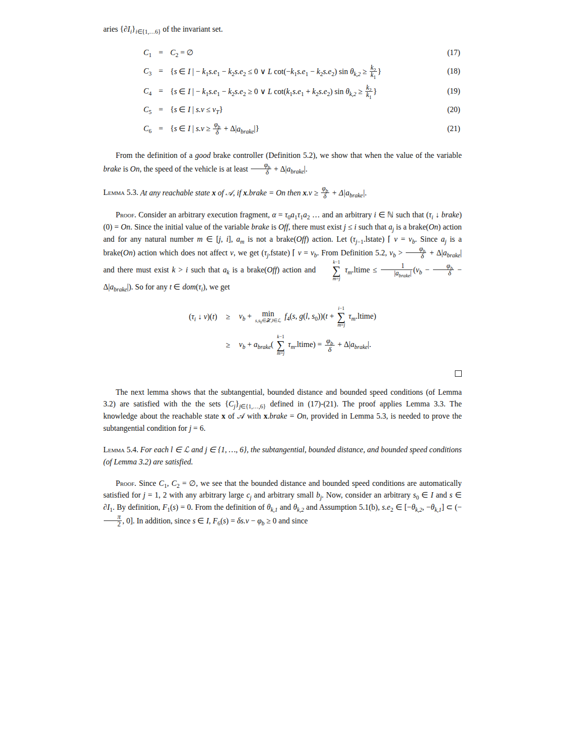aries {∂Ii}i∈{1,…6} of the invariant set.
| C 1 | = | C 2 = ∅ | (17) |
| C 3 | = | { s ∈ I / − k 1 s.e 1 − k 2 s.e 2 ≤ 0 ∨ L cot(− k 1 s.e 1 − k 2 s.e 2 ) sin θ k,2 ≥ k 2 k 1 } | (18) |
| C 4 | = | { s ∈ I / − k 1 s.e 1 − k 2 s.e 2 ≥ 0 ∨ L cot( k 1 s.e 1 + k 2 s.e 2 ) sin θ k,2 ≥ k 2 k 1 } | (19) |
| C 5 | = | { s ∈ I / s.v ≤ v T } | (20) |
| C 6 | = | { s ∈ I / s.v ≥ φ b δ + Δ/ a brake /} | (21) |
From the definition of a good brake controller (Definition 5.2), we show that when the value of the variable brake is On, the speed of the vehicle is at least φb δ + Δ|abrake|.
Lemma 5.3. At any reachable state x of 𝒜, if x.brake = On then x.v ≥ φb δ + Δ|abrake|.
Proof. Consider an arbitrary execution fragment, α = τ0a1τ1a2 … and an arbitrary i ∈ ℕ such that (τi ↓ brake)(0) = On. Since the initial value of the variable brake is Off, there must exist j ≤ i such that aj is a brake(On) action and for any natural number m ∈ [j, i], am is not a brake(Off) action. Let (τj−1.lstate) ⌈ v = vb. Since aj is a brake(On) action which does not affect v, we get (τj.fstate) ⌈ v = vb. From Definition 5.2, vb > φb δ + Δ|abrake| and there must exist k > i such that ak is a brake(Off) action and k−1∑m=j τm.ltime ≤ 1|abrake|(vb − φb δ − Δ|abrake|). So for any t ∈ dom(τi), we get
| ( τ i ↓ v )( t ) | ≥ | v b + min s , s 0 ∈𝒳, l ∈ℒ f 4 ( s , g ( l , s 0 ))( t + i −1 ∑ m = j τ m . ltime ) |
| | ≥ | v b + a brake ( k −1 ∑ m = j τ m . ltime ) = φ b δ + Δ/ a brake /. |
The next lemma shows that the subtangential, bounded distance and bounded speed conditions (of Lemma 3.2) are satisfied with the the sets {Cj}j∈{1,…,6} defined in (17)-(21). The proof applies Lemma 3.3. The knowledge about the reachable state x of 𝒜 with x.brake = On, provided in Lemma 5.3, is needed to prove the subtangential condition for j = 6.
Lemma 5.4. For each l ∈ ℒ and j ∈ {1, …, 6}, the subtangential, bounded distance, and bounded speed conditions (of Lemma 3.2) are satisfied.
Proof. Since C1, C2 = ∅, we see that the bounded distance and bounded speed conditions are automatically satisfied for j = 1, 2 with any arbitrary large cj and arbitrary small bj. Now, consider an arbitrary s0 ∈ I and s ∈ ∂I1. By definition, F1(s) = 0. From the definition of θk,1 and θk,2 and Assumption 5.1(b), s.e2 ∈ [−θk,2, −θk,1] ⊂ (−π 2, 0]. In addition, since s ∈ I, F6(s) = δs.v − φb ≥ 0 and since